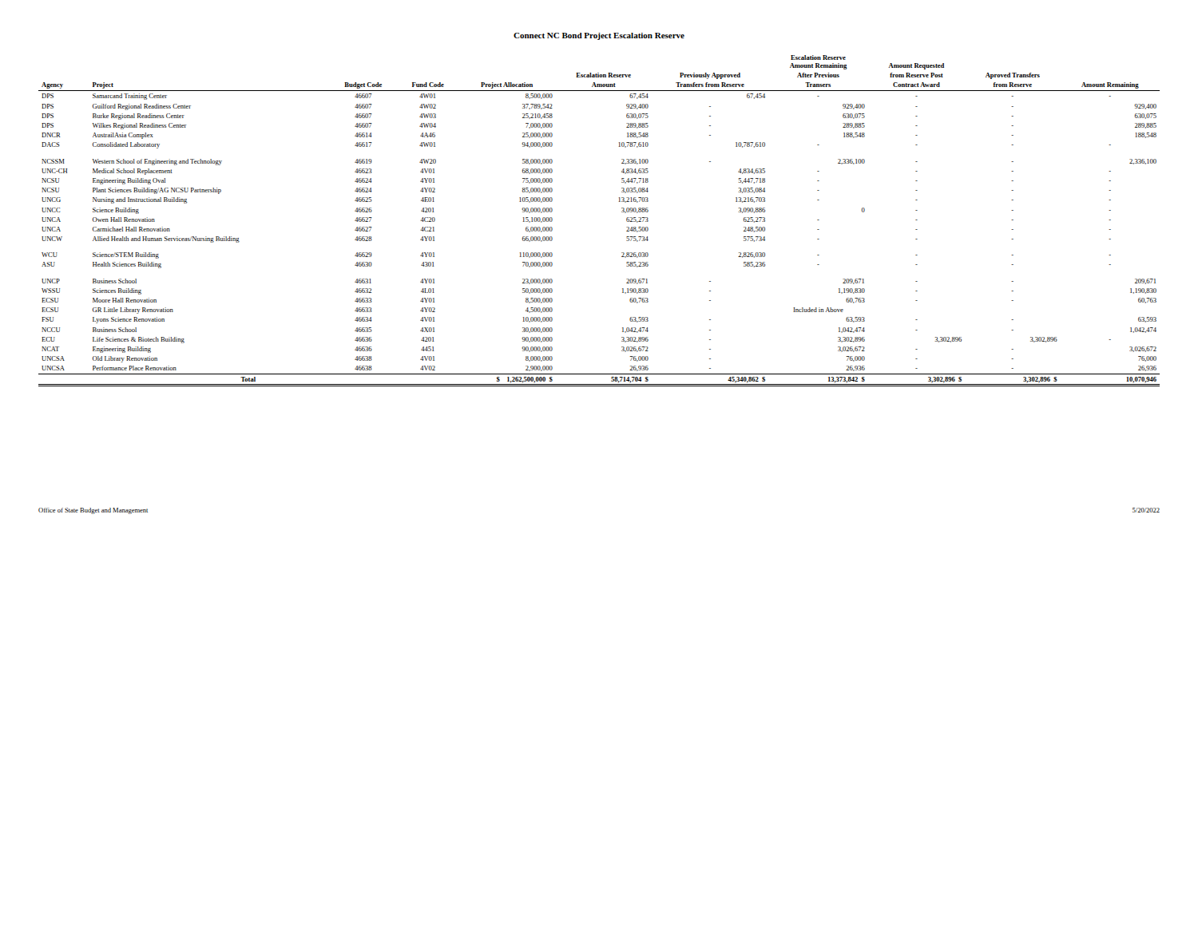Connect NC Bond Project Escalation Reserve
| | | | | | | | Escalation Reserve Amount Remaining | Amount Requested | | |
| --- | --- | --- | --- | --- | --- | --- | --- | --- | --- | --- |
| | | | | | Escalation Reserve | Previously Approved | After Previous | from Reserve Post | Aproved Transfers | |
| Agency | Project | Budget Code | Fund Code | Project Allocation | Amount | Transfers from Reserve | Transers | Contract Award | from Reserve | Amount Remaining |
| DPS | Samarcand Training Center | 46607 | 4W01 | 8,500,000 | 67,454 | 67,454 | - | - | - | - |
| DPS | Guilford Regional Readiness Center | 46607 | 4W02 | 37,789,542 | 929,400 | - | 929,400 | - | - | 929,400 |
| DPS | Burke Regional Readiness Center | 46607 | 4W03 | 25,210,458 | 630,075 | - | 630,075 | - | - | 630,075 |
| DPS | Wilkes Regional Readiness Center | 46607 | 4W04 | 7,000,000 | 289,885 | - | 289,885 | - | - | 289,885 |
| DNCR | AustrailAsia Complex | 46614 | 4A46 | 25,000,000 | 188,548 | - | 188,548 | - | - | 188,548 |
| DACS | Consolidated Laboratory | 46617 | 4W01 | 94,000,000 | 10,787,610 | 10,787,610 | - | - | - | - |
| NCSSM | Western School of Engineering and Technology | 46619 | 4W20 | 58,000,000 | 2,336,100 | - | 2,336,100 | - | - | 2,336,100 |
| UNC-CH | Medical School Replacement | 46623 | 4V01 | 68,000,000 | 4,834,635 | 4,834,635 | - | - | - | - |
| NCSU | Engineering Building Oval | 46624 | 4Y01 | 75,000,000 | 5,447,718 | 5,447,718 | - | - | - | - |
| NCSU | Plant Sciences Building/AG NCSU Partnership | 46624 | 4Y02 | 85,000,000 | 3,035,084 | 3,035,084 | - | - | - | - |
| UNCG | Nursing and Instructional Building | 46625 | 4E01 | 105,000,000 | 13,216,703 | 13,216,703 | - | - | - | - |
| UNCC | Science Building | 46626 | 4201 | 90,000,000 | 3,090,886 | 3,090,886 | 0 | - | - | - |
| UNCA | Owen Hall Renovation | 46627 | 4C20 | 15,100,000 | 625,273 | 625,273 | - | - | - | - |
| UNCA | Carmichael Hall Renovation | 46627 | 4C21 | 6,000,000 | 248,500 | 248,500 | - | - | - | - |
| UNCW | Allied Health and Human Serviceas/Nursing Building | 46628 | 4Y01 | 66,000,000 | 575,734 | 575,734 | - | - | - | - |
| WCU | Science/STEM Building | 46629 | 4Y01 | 110,000,000 | 2,826,030 | 2,826,030 | - | - | - | - |
| ASU | Health Sciences Building | 46630 | 4301 | 70,000,000 | 585,236 | 585,236 | - | - | - | - |
| UNCP | Business School | 46631 | 4Y01 | 23,000,000 | 209,671 | - | 209,671 | - | - | 209,671 |
| WSSU | Sciences Building | 46632 | 4L01 | 50,000,000 | 1,190,830 | - | 1,190,830 | - | - | 1,190,830 |
| ECSU | Moore Hall Renovation | 46633 | 4Y01 | 8,500,000 | 60,763 | - | 60,763 | - | - | 60,763 |
| ECSU | GR Little Library Renovation | 46633 | 4Y02 | 4,500,000 | | | Included in Above | | | |
| FSU | Lyons Science Renovation | 46634 | 4V01 | 10,000,000 | 63,593 | - | 63,593 | - | - | 63,593 |
| NCCU | Business School | 46635 | 4X01 | 30,000,000 | 1,042,474 | - | 1,042,474 | - | - | 1,042,474 |
| ECU | Life Sciences & Biotech Building | 46636 | 4201 | 90,000,000 | 3,302,896 | - | 3,302,896 | 3,302,896 | 3,302,896 | - |
| NCAT | Engineering Building | 46636 | 4451 | 90,000,000 | 3,026,672 | - | 3,026,672 | - | - | 3,026,672 |
| UNCSA | Old Library Renovation | 46638 | 4V01 | 8,000,000 | 76,000 | - | 76,000 | - | - | 76,000 |
| UNCSA | Performance Place Renovation | 46638 | 4V02 | 2,900,000 | 26,936 | - | 26,936 | - | - | 26,936 |
| Total | $ 1,262,500,000 $ | 58,714,704 $ | 45,340,862 $ | 13,373,842 $ | 3,302,896 $ | 3,302,896 $ | 10,070,946 |
Office of State Budget and Management
5/20/2022